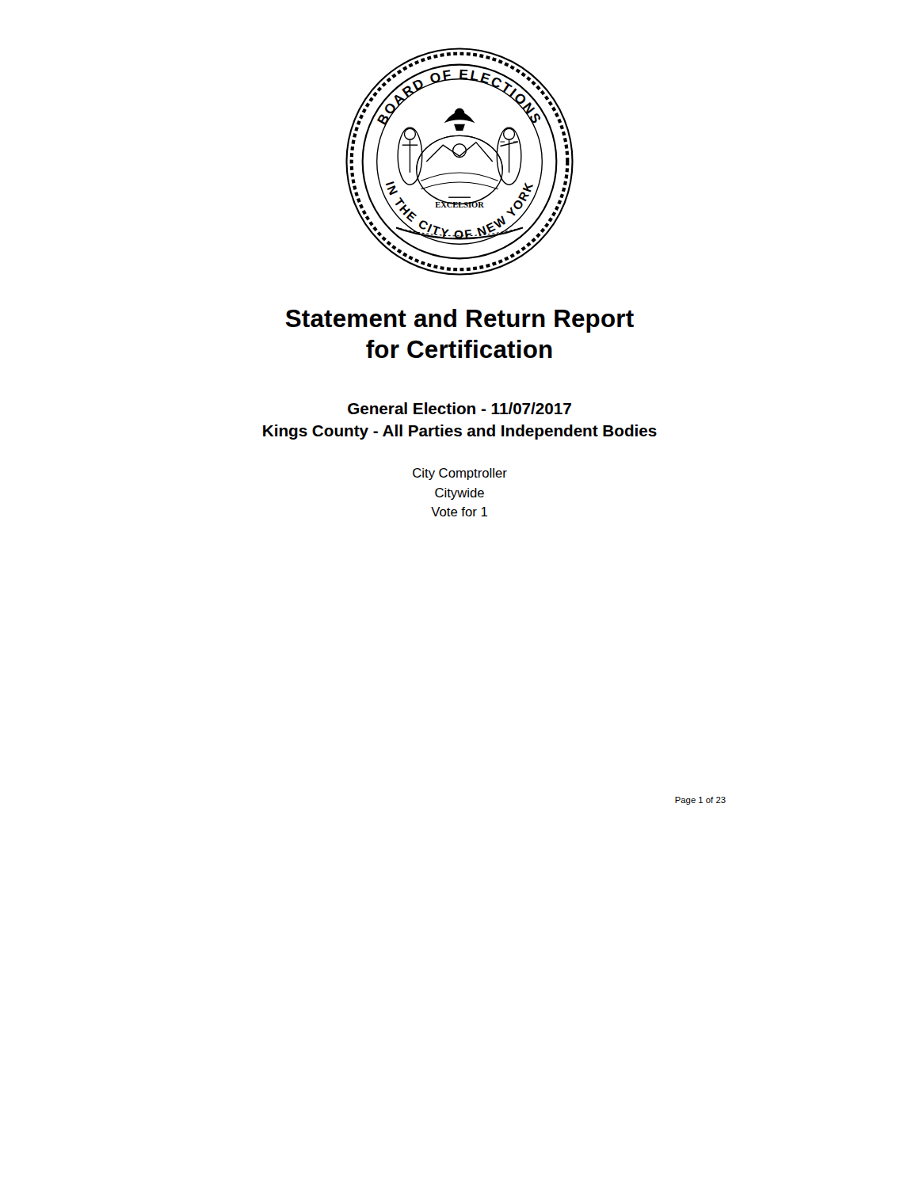Statement and Return Report
for Certification
General Election - 11/07/2017
Kings County - All Parties and Independent Bodies
City Comptroller
Citywide
Vote for 1
Page 1 of 23